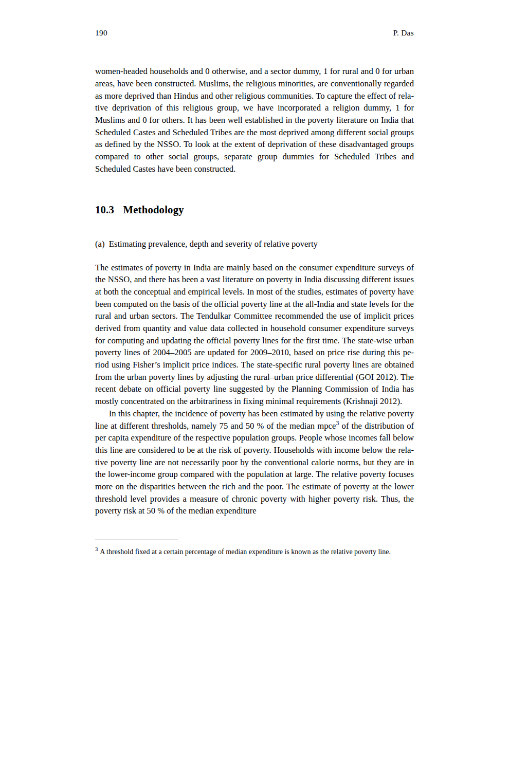190 P. Das
women-headed households and 0 otherwise, and a sector dummy, 1 for rural and 0 for urban areas, have been constructed. Muslims, the religious minorities, are conventionally regarded as more deprived than Hindus and other religious communities. To capture the effect of relative deprivation of this religious group, we have incorporated a religion dummy, 1 for Muslims and 0 for others. It has been well established in the poverty literature on India that Scheduled Castes and Scheduled Tribes are the most deprived among different social groups as defined by the NSSO. To look at the extent of deprivation of these disadvantaged groups compared to other social groups, separate group dummies for Scheduled Tribes and Scheduled Castes have been constructed.
10.3 Methodology
(a) Estimating prevalence, depth and severity of relative poverty
The estimates of poverty in India are mainly based on the consumer expenditure surveys of the NSSO, and there has been a vast literature on poverty in India discussing different issues at both the conceptual and empirical levels. In most of the studies, estimates of poverty have been computed on the basis of the official poverty line at the all-India and state levels for the rural and urban sectors. The Tendulkar Committee recommended the use of implicit prices derived from quantity and value data collected in household consumer expenditure surveys for computing and updating the official poverty lines for the first time. The state-wise urban poverty lines of 2004–2005 are updated for 2009–2010, based on price rise during this period using Fisher’s implicit price indices. The state-specific rural poverty lines are obtained from the urban poverty lines by adjusting the rural–urban price differential (GOI 2012). The recent debate on official poverty line suggested by the Planning Commission of India has mostly concentrated on the arbitrariness in fixing minimal requirements (Krishnaji 2012).
In this chapter, the incidence of poverty has been estimated by using the relative poverty line at different thresholds, namely 75 and 50 % of the median mpce3 of the distribution of per capita expenditure of the respective population groups. People whose incomes fall below this line are considered to be at the risk of poverty. Households with income below the relative poverty line are not necessarily poor by the conventional calorie norms, but they are in the lower-income group compared with the population at large. The relative poverty focuses more on the disparities between the rich and the poor. The estimate of poverty at the lower threshold level provides a measure of chronic poverty with higher poverty risk. Thus, the poverty risk at 50 % of the median expenditure
3 A threshold fixed at a certain percentage of median expenditure is known as the relative poverty line.